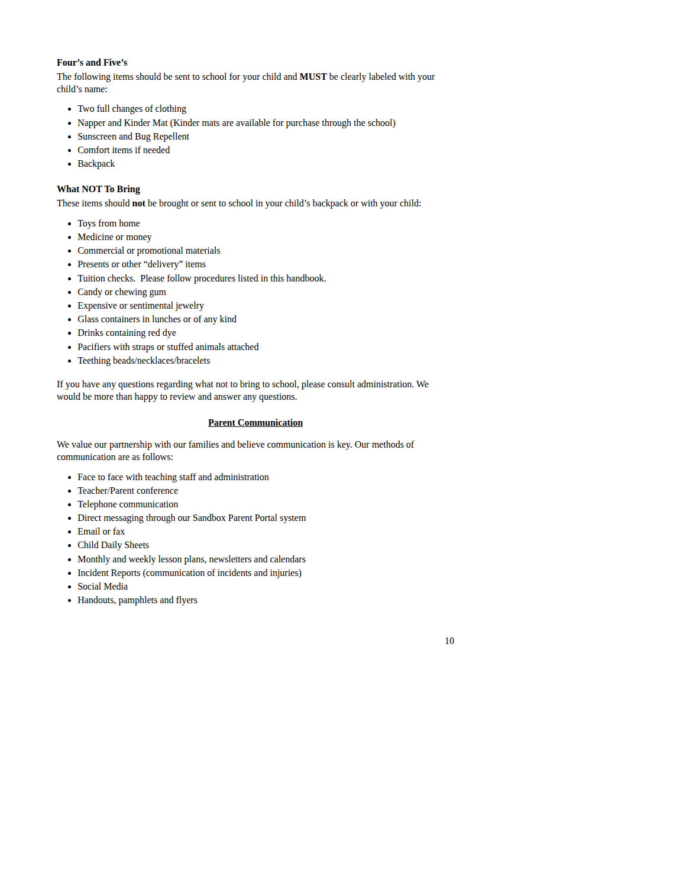Four’s and Five’s
The following items should be sent to school for your child and MUST be clearly labeled with your child’s name:
Two full changes of clothing
Napper and Kinder Mat (Kinder mats are available for purchase through the school)
Sunscreen and Bug Repellent
Comfort items if needed
Backpack
What NOT To Bring
These items should not be brought or sent to school in your child’s backpack or with your child:
Toys from home
Medicine or money
Commercial or promotional materials
Presents or other “delivery” items
Tuition checks. Please follow procedures listed in this handbook.
Candy or chewing gum
Expensive or sentimental jewelry
Glass containers in lunches or of any kind
Drinks containing red dye
Pacifiers with straps or stuffed animals attached
Teething beads/necklaces/bracelets
If you have any questions regarding what not to bring to school, please consult administration. We would be more than happy to review and answer any questions.
Parent Communication
We value our partnership with our families and believe communication is key. Our methods of communication are as follows:
Face to face with teaching staff and administration
Teacher/Parent conference
Telephone communication
Direct messaging through our Sandbox Parent Portal system
Email or fax
Child Daily Sheets
Monthly and weekly lesson plans, newsletters and calendars
Incident Reports (communication of incidents and injuries)
Social Media
Handouts, pamphlets and flyers
10